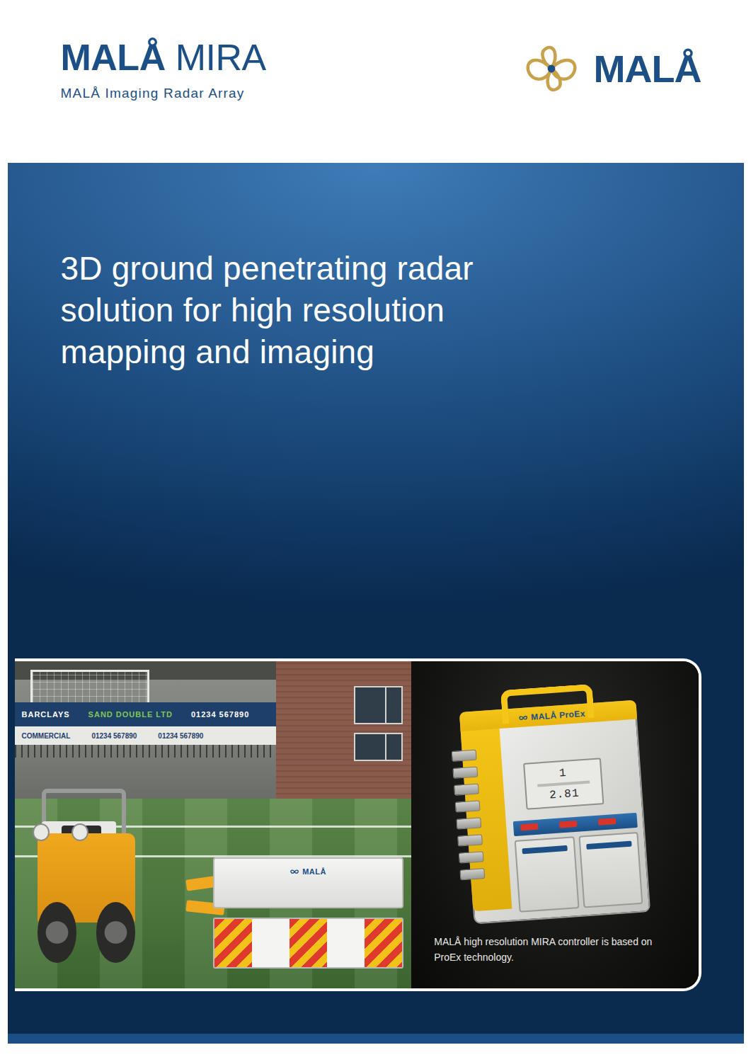MALÅ MIRA
MALÅ Imaging Radar Array
MALÅ
3D ground penetrating radar
solution for high resolution
mapping and imaging
BARCLAYS SAND DOUBLE LTD 01234 567890
COMMERCIAL 01234 567890 01234 567890
MALÅ
MALÅ ProEx
1
2.81
MALÅ high resolution MIRA controller is based on ProEx technology.